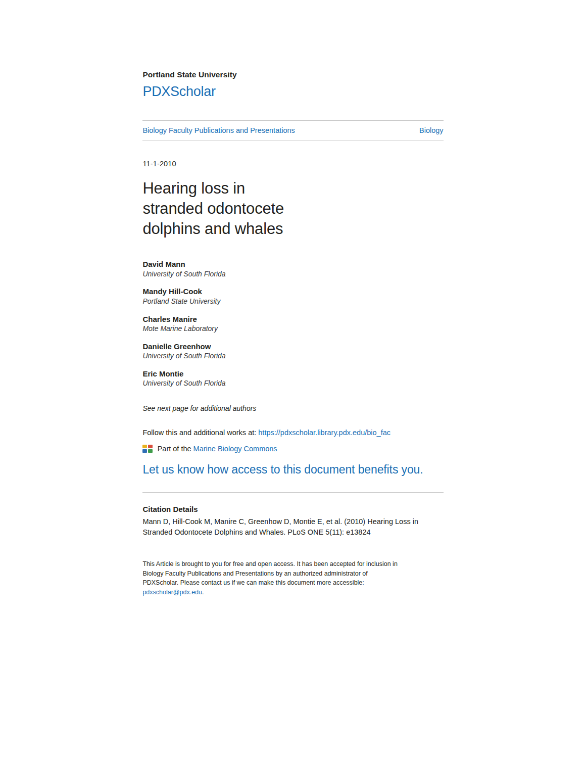Portland State University
PDXScholar
Biology Faculty Publications and Presentations Biology
11-1-2010
Hearing loss in stranded odontocete dolphins and whales
David Mann
University of South Florida
Mandy Hill-Cook
Portland State University
Charles Manire
Mote Marine Laboratory
Danielle Greenhow
University of South Florida
Eric Montie
University of South Florida
See next page for additional authors
Follow this and additional works at: https://pdxscholar.library.pdx.edu/bio_fac
Part of the Marine Biology Commons
Let us know how access to this document benefits you.
Citation Details
Mann D, Hill-Cook M, Manire C, Greenhow D, Montie E, et al. (2010) Hearing Loss in Stranded Odontocete Dolphins and Whales. PLoS ONE 5(11): e13824
This Article is brought to you for free and open access. It has been accepted for inclusion in Biology Faculty Publications and Presentations by an authorized administrator of PDXScholar. Please contact us if we can make this document more accessible: pdxscholar@pdx.edu.